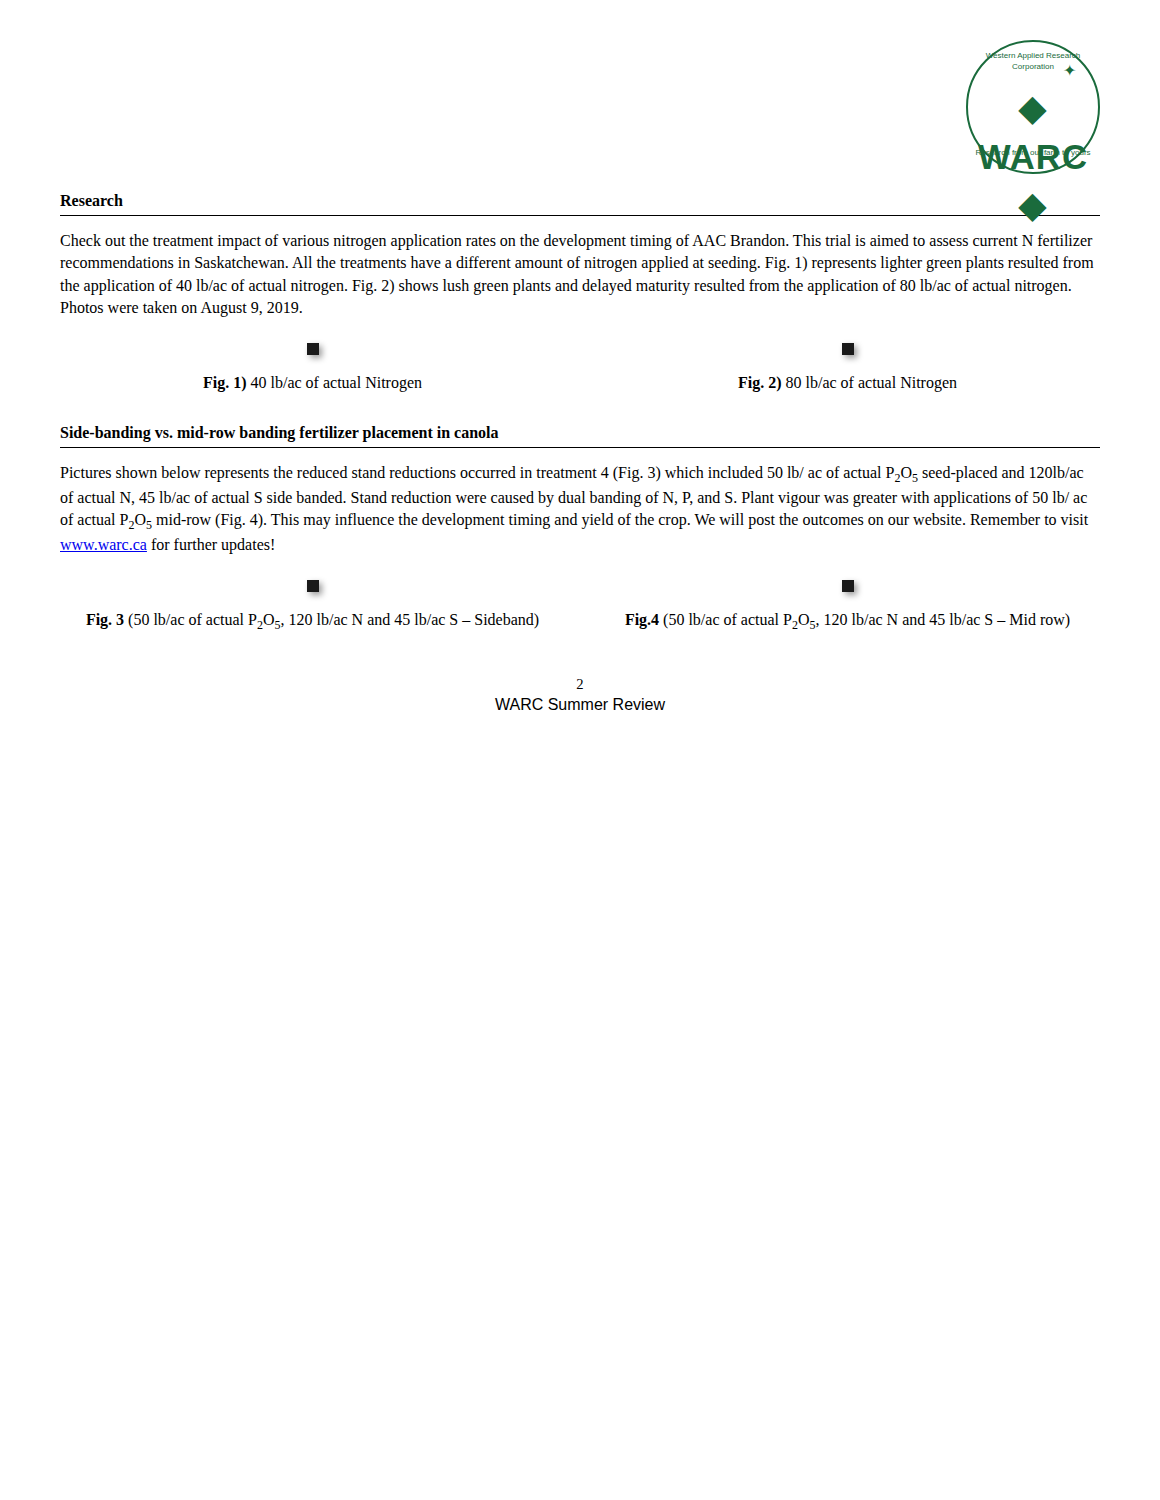Western Applied Research Corporation
✦
◆ WARC ◆
Research from our farm to yours
Research
Check out the treatment impact of various nitrogen application rates on the development timing of AAC Brandon. This trial is aimed to assess current N fertilizer recommendations in Saskatchewan. All the treatments have a different amount of nitrogen applied at seeding. Fig. 1) represents lighter green plants resulted from the application of 40 lb/ac of actual nitrogen. Fig. 2) shows lush green plants and delayed maturity resulted from the application of 80 lb/ac of actual nitrogen. Photos were taken on August 9, 2019.
Fig. 1) 40 lb/ac of actual Nitrogen
Fig. 2) 80 lb/ac of actual Nitrogen
Side-banding vs. mid-row banding fertilizer placement in canola
Pictures shown below represents the reduced stand reductions occurred in treatment 4 (Fig. 3) which included 50 lb/ ac of actual P2O5 seed-placed and 120lb/ac of actual N, 45 lb/ac of actual S side banded. Stand reduction were caused by dual banding of N, P, and S. Plant vigour was greater with applications of 50 lb/ ac of actual P2O5 mid-row (Fig. 4). This may influence the development timing and yield of the crop. We will post the outcomes on our website. Remember to visit www.warc.ca for further updates!
Fig. 3 (50 lb/ac of actual P2O5, 120 lb/ac N and 45 lb/ac S – Sideband)
Fig.4 (50 lb/ac of actual P2O5, 120 lb/ac N and 45 lb/ac S – Mid row)
2
WARC Summer Review